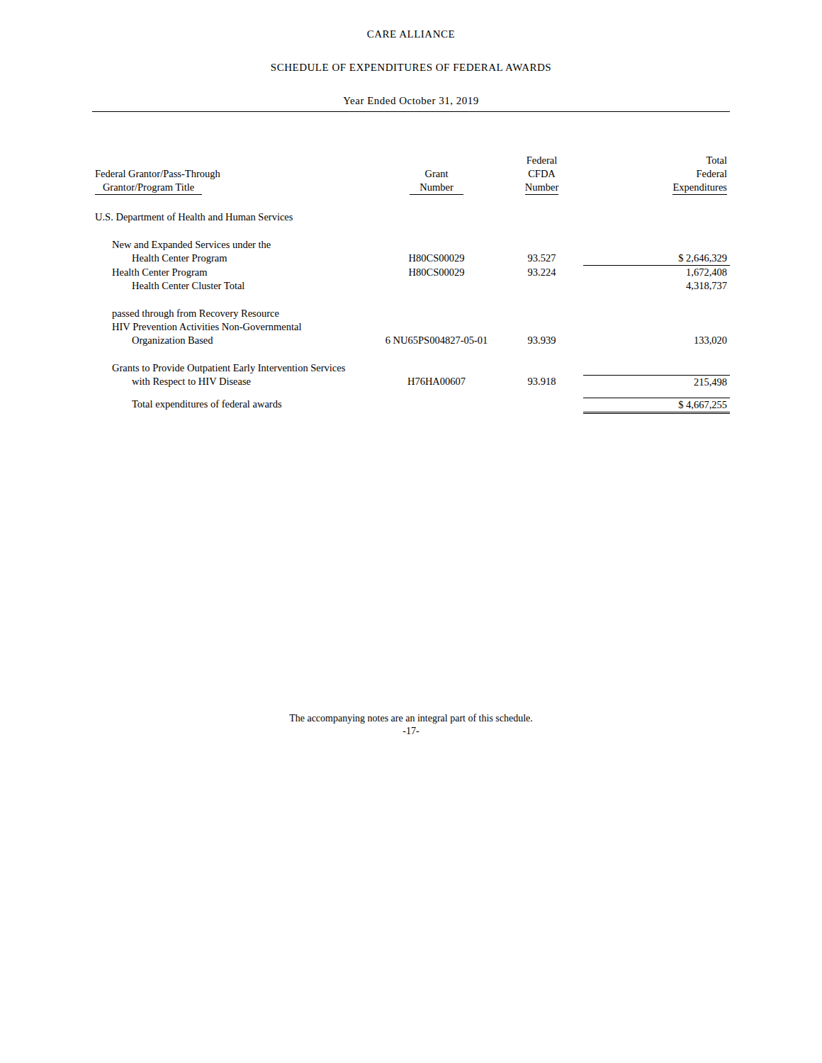CARE ALLIANCE
SCHEDULE OF EXPENDITURES OF FEDERAL AWARDS
Year Ended October 31, 2019
| | | Federal | Total |
| --- | --- | --- | --- |
| Federal Grantor/Pass-Through | Grant | CFDA | Federal |
| Grantor/Program Title | Number | Number | Expenditures |
| U.S. Department of Health and Human Services | | | |
| New and Expanded Services under the | | | |
| Health Center Program | H80CS00029 | 93.527 | $ 2,646,329 |
| Health Center Program | H80CS00029 | 93.224 | 1,672,408 |
| Health Center Cluster Total | | | 4,318,737 |
| passed through from Recovery Resource | | | |
| HIV Prevention Activities Non-Governmental | | | |
| Organization Based | 6 NU65PS004827-05-01 | 93.939 | 133,020 |
| Grants to Provide Outpatient Early Intervention Services | | | |
| with Respect to HIV Disease | H76HA00607 | 93.918 | 215,498 |
| Total expenditures of federal awards | | | $ 4,667,255 |
The accompanying notes are an integral part of this schedule.
-17-